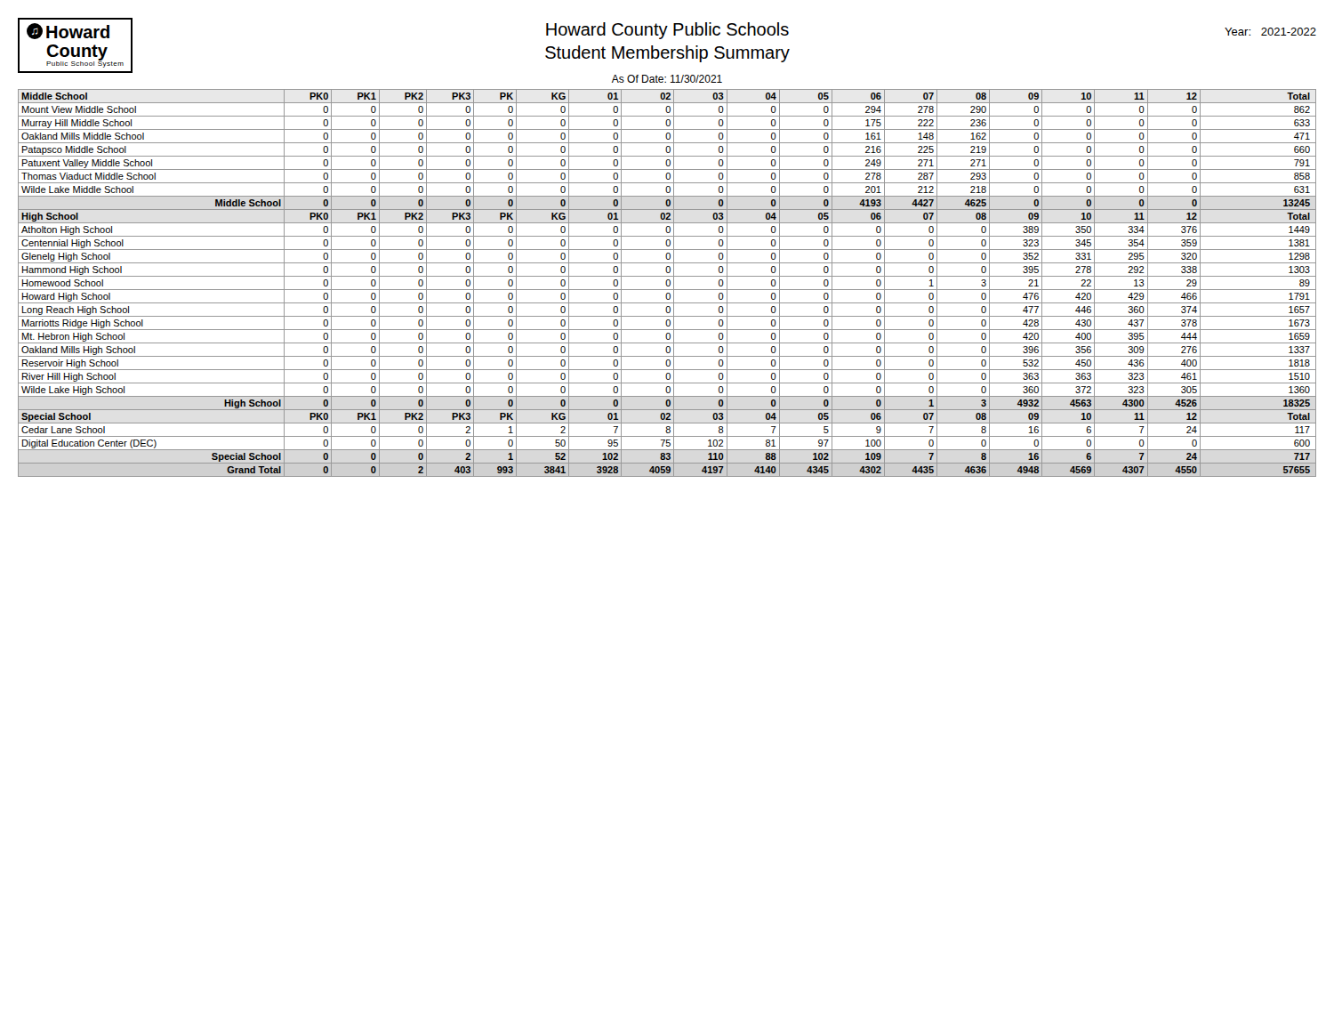♫Howard County Public School System
Howard County Public Schools
Student Membership Summary
Year: 2021-2022
As Of Date: 11/30/2021
| Middle School | PK0 | PK1 | PK2 | PK3 | PK | KG | 01 | 02 | 03 | 04 | 05 | 06 | 07 | 08 | 09 | 10 | 11 | 12 | Total |
| --- | --- | --- | --- | --- | --- | --- | --- | --- | --- | --- | --- | --- | --- | --- | --- | --- | --- | --- | --- |
| Mount View Middle School | 0 | 0 | 0 | 0 | 0 | 0 | 0 | 0 | 0 | 0 | 0 | 294 | 278 | 290 | 0 | 0 | 0 | 0 | 862 |
| Murray Hill Middle School | 0 | 0 | 0 | 0 | 0 | 0 | 0 | 0 | 0 | 0 | 0 | 175 | 222 | 236 | 0 | 0 | 0 | 0 | 633 |
| Oakland Mills Middle School | 0 | 0 | 0 | 0 | 0 | 0 | 0 | 0 | 0 | 0 | 0 | 161 | 148 | 162 | 0 | 0 | 0 | 0 | 471 |
| Patapsco Middle School | 0 | 0 | 0 | 0 | 0 | 0 | 0 | 0 | 0 | 0 | 0 | 216 | 225 | 219 | 0 | 0 | 0 | 0 | 660 |
| Patuxent Valley Middle School | 0 | 0 | 0 | 0 | 0 | 0 | 0 | 0 | 0 | 0 | 0 | 249 | 271 | 271 | 0 | 0 | 0 | 0 | 791 |
| Thomas Viaduct Middle School | 0 | 0 | 0 | 0 | 0 | 0 | 0 | 0 | 0 | 0 | 0 | 278 | 287 | 293 | 0 | 0 | 0 | 0 | 858 |
| Wilde Lake Middle School | 0 | 0 | 0 | 0 | 0 | 0 | 0 | 0 | 0 | 0 | 0 | 201 | 212 | 218 | 0 | 0 | 0 | 0 | 631 |
| Middle School | 0 | 0 | 0 | 0 | 0 | 0 | 0 | 0 | 0 | 0 | 0 | 4193 | 4427 | 4625 | 0 | 0 | 0 | 0 | 13245 |
| High School | PK0 | PK1 | PK2 | PK3 | PK | KG | 01 | 02 | 03 | 04 | 05 | 06 | 07 | 08 | 09 | 10 | 11 | 12 | Total |
| Atholton High School | 0 | 0 | 0 | 0 | 0 | 0 | 0 | 0 | 0 | 0 | 0 | 0 | 0 | 0 | 389 | 350 | 334 | 376 | 1449 |
| Centennial High School | 0 | 0 | 0 | 0 | 0 | 0 | 0 | 0 | 0 | 0 | 0 | 0 | 0 | 0 | 323 | 345 | 354 | 359 | 1381 |
| Glenelg High School | 0 | 0 | 0 | 0 | 0 | 0 | 0 | 0 | 0 | 0 | 0 | 0 | 0 | 0 | 352 | 331 | 295 | 320 | 1298 |
| Hammond High School | 0 | 0 | 0 | 0 | 0 | 0 | 0 | 0 | 0 | 0 | 0 | 0 | 0 | 0 | 395 | 278 | 292 | 338 | 1303 |
| Homewood School | 0 | 0 | 0 | 0 | 0 | 0 | 0 | 0 | 0 | 0 | 0 | 0 | 1 | 3 | 21 | 22 | 13 | 29 | 89 |
| Howard High School | 0 | 0 | 0 | 0 | 0 | 0 | 0 | 0 | 0 | 0 | 0 | 0 | 0 | 0 | 476 | 420 | 429 | 466 | 1791 |
| Long Reach High School | 0 | 0 | 0 | 0 | 0 | 0 | 0 | 0 | 0 | 0 | 0 | 0 | 0 | 0 | 477 | 446 | 360 | 374 | 1657 |
| Marriotts Ridge High School | 0 | 0 | 0 | 0 | 0 | 0 | 0 | 0 | 0 | 0 | 0 | 0 | 0 | 0 | 428 | 430 | 437 | 378 | 1673 |
| Mt. Hebron High School | 0 | 0 | 0 | 0 | 0 | 0 | 0 | 0 | 0 | 0 | 0 | 0 | 0 | 0 | 420 | 400 | 395 | 444 | 1659 |
| Oakland Mills High School | 0 | 0 | 0 | 0 | 0 | 0 | 0 | 0 | 0 | 0 | 0 | 0 | 0 | 0 | 396 | 356 | 309 | 276 | 1337 |
| Reservoir High School | 0 | 0 | 0 | 0 | 0 | 0 | 0 | 0 | 0 | 0 | 0 | 0 | 0 | 0 | 532 | 450 | 436 | 400 | 1818 |
| River Hill High School | 0 | 0 | 0 | 0 | 0 | 0 | 0 | 0 | 0 | 0 | 0 | 0 | 0 | 0 | 363 | 363 | 323 | 461 | 1510 |
| Wilde Lake High School | 0 | 0 | 0 | 0 | 0 | 0 | 0 | 0 | 0 | 0 | 0 | 0 | 0 | 0 | 360 | 372 | 323 | 305 | 1360 |
| High School | 0 | 0 | 0 | 0 | 0 | 0 | 0 | 0 | 0 | 0 | 0 | 0 | 1 | 3 | 4932 | 4563 | 4300 | 4526 | 18325 |
| Special School | PK0 | PK1 | PK2 | PK3 | PK | KG | 01 | 02 | 03 | 04 | 05 | 06 | 07 | 08 | 09 | 10 | 11 | 12 | Total |
| Cedar Lane School | 0 | 0 | 0 | 2 | 1 | 2 | 7 | 8 | 8 | 7 | 5 | 9 | 7 | 8 | 16 | 6 | 7 | 24 | 117 |
| Digital Education Center (DEC) | 0 | 0 | 0 | 0 | 0 | 50 | 95 | 75 | 102 | 81 | 97 | 100 | 0 | 0 | 0 | 0 | 0 | 0 | 600 |
| Special School | 0 | 0 | 0 | 2 | 1 | 52 | 102 | 83 | 110 | 88 | 102 | 109 | 7 | 8 | 16 | 6 | 7 | 24 | 717 |
| Grand Total | 0 | 0 | 2 | 403 | 993 | 3841 | 3928 | 4059 | 4197 | 4140 | 4345 | 4302 | 4435 | 4636 | 4948 | 4569 | 4307 | 4550 | 57655 |